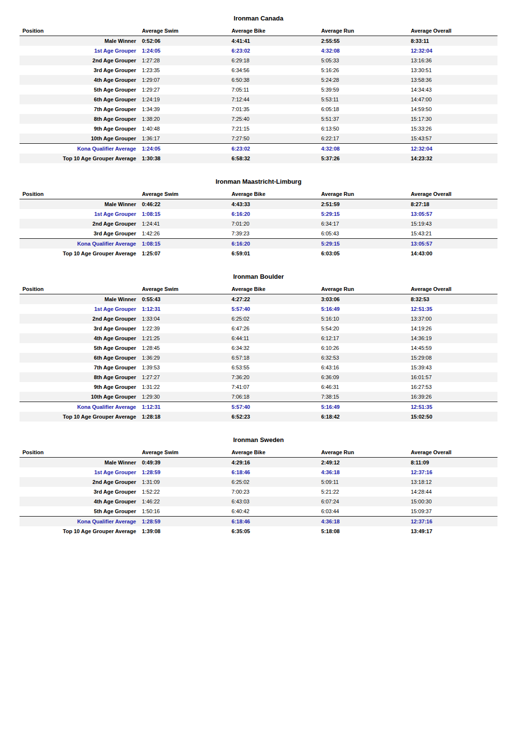Ironman Canada
| Position | Average Swim | Average Bike | Average Run | Average Overall |
| --- | --- | --- | --- | --- |
| Male Winner | 0:52:06 | 4:41:41 | 2:55:55 | 8:33:11 |
| 1st Age Grouper | 1:24:05 | 6:23:02 | 4:32:08 | 12:32:04 |
| 2nd Age Grouper | 1:27:28 | 6:29:18 | 5:05:33 | 13:16:36 |
| 3rd Age Grouper | 1:23:35 | 6:34:56 | 5:16:26 | 13:30:51 |
| 4th Age Grouper | 1:29:07 | 6:50:38 | 5:24:28 | 13:58:36 |
| 5th Age Grouper | 1:29:27 | 7:05:11 | 5:39:59 | 14:34:43 |
| 6th Age Grouper | 1:24:19 | 7:12:44 | 5:53:11 | 14:47:00 |
| 7th Age Grouper | 1:34:39 | 7:01:35 | 6:05:18 | 14:59:50 |
| 8th Age Grouper | 1:38:20 | 7:25:40 | 5:51:37 | 15:17:30 |
| 9th Age Grouper | 1:40:48 | 7:21:15 | 6:13:50 | 15:33:26 |
| 10th Age Grouper | 1:36:17 | 7:27:50 | 6:22:17 | 15:43:57 |
| Kona Qualifier Average | 1:24:05 | 6:23:02 | 4:32:08 | 12:32:04 |
| Top 10 Age Grouper Average | 1:30:38 | 6:58:32 | 5:37:26 | 14:23:32 |
Ironman Maastricht-Limburg
| Position | Average Swim | Average Bike | Average Run | Average Overall |
| --- | --- | --- | --- | --- |
| Male Winner | 0:46:22 | 4:43:33 | 2:51:59 | 8:27:18 |
| 1st Age Grouper | 1:08:15 | 6:16:20 | 5:29:15 | 13:05:57 |
| 2nd Age Grouper | 1:24:41 | 7:01:20 | 6:34:17 | 15:19:43 |
| 3rd Age Grouper | 1:42:26 | 7:39:23 | 6:05:43 | 15:43:21 |
| Kona Qualifier Average | 1:08:15 | 6:16:20 | 5:29:15 | 13:05:57 |
| Top 10 Age Grouper Average | 1:25:07 | 6:59:01 | 6:03:05 | 14:43:00 |
Ironman Boulder
| Position | Average Swim | Average Bike | Average Run | Average Overall |
| --- | --- | --- | --- | --- |
| Male Winner | 0:55:43 | 4:27:22 | 3:03:06 | 8:32:53 |
| 1st Age Grouper | 1:12:31 | 5:57:40 | 5:16:49 | 12:51:35 |
| 2nd Age Grouper | 1:33:04 | 6:25:02 | 5:16:10 | 13:37:00 |
| 3rd Age Grouper | 1:22:39 | 6:47:26 | 5:54:20 | 14:19:26 |
| 4th Age Grouper | 1:21:25 | 6:44:11 | 6:12:17 | 14:36:19 |
| 5th Age Grouper | 1:28:45 | 6:34:32 | 6:10:26 | 14:45:59 |
| 6th Age Grouper | 1:36:29 | 6:57:18 | 6:32:53 | 15:29:08 |
| 7th Age Grouper | 1:39:53 | 6:53:55 | 6:43:16 | 15:39:43 |
| 8th Age Grouper | 1:27:27 | 7:36:20 | 6:36:09 | 16:01:57 |
| 9th Age Grouper | 1:31:22 | 7:41:07 | 6:46:31 | 16:27:53 |
| 10th Age Grouper | 1:29:30 | 7:06:18 | 7:38:15 | 16:39:26 |
| Kona Qualifier Average | 1:12:31 | 5:57:40 | 5:16:49 | 12:51:35 |
| Top 10 Age Grouper Average | 1:28:18 | 6:52:23 | 6:18:42 | 15:02:50 |
Ironman Sweden
| Position | Average Swim | Average Bike | Average Run | Average Overall |
| --- | --- | --- | --- | --- |
| Male Winner | 0:49:39 | 4:29:16 | 2:49:12 | 8:11:09 |
| 1st Age Grouper | 1:28:59 | 6:18:46 | 4:36:18 | 12:37:16 |
| 2nd Age Grouper | 1:31:09 | 6:25:02 | 5:09:11 | 13:18:12 |
| 3rd Age Grouper | 1:52:22 | 7:00:23 | 5:21:22 | 14:28:44 |
| 4th Age Grouper | 1:46:22 | 6:43:03 | 6:07:24 | 15:00:30 |
| 5th Age Grouper | 1:50:16 | 6:40:42 | 6:03:44 | 15:09:37 |
| Kona Qualifier Average | 1:28:59 | 6:18:46 | 4:36:18 | 12:37:16 |
| Top 10 Age Grouper Average | 1:39:08 | 6:35:05 | 5:18:08 | 13:49:17 |